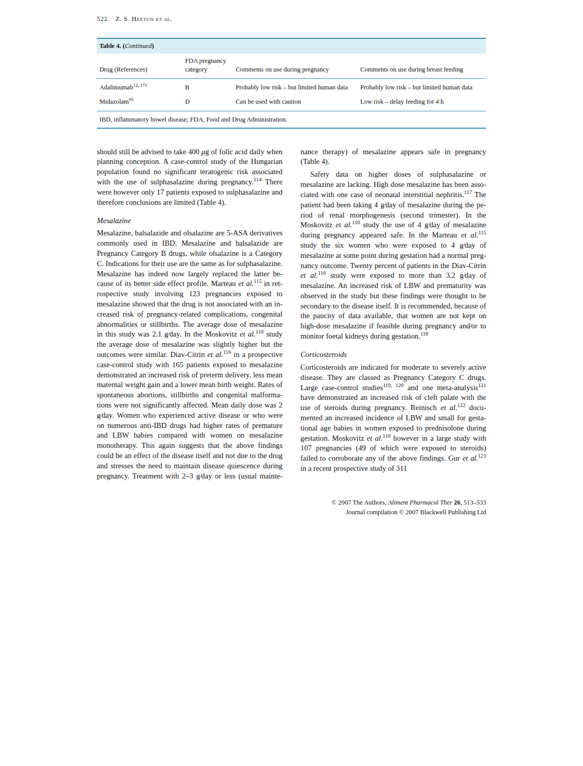522 Z. S. Heetun et al.
Table 4. ( Continued )
| Drug (References) | FDA pregnancy category | Comments on use during pregnancy | Comments on use during breast feeding |
| --- | --- | --- | --- |
| Adalimumab 12, 173 | B | Probably low risk – but limited human data | Probably low risk – but limited human data |
| Midazolam 95 | D | Can be used with caution | Low risk – delay feeding for 4 h |
| IBD, inflammatory bowel disease; FDA, Food and Drug Administration. |
should still be advised to take 400 μg of folic acid daily when planning conception. A case-control study of the Hungarian population found no significant teratogenic risk associated with the use of sulphasalazine during pregnancy.114 There were however only 17 patients exposed to sulphasalazine and therefore conclusions are limited (Table 4).
Mesalazine
Mesalazine, balsalazide and olsalazine are 5-ASA derivatives commonly used in IBD. Mesalazine and balsalazide are Pregnancy Category B drugs, while olsalazine is a Category C. Indications for their use are the same as for sulphasalazine. Mesalazine has indeed now largely replaced the latter because of its better side effect profile. Marteau et al.115 in retrospective study involving 123 pregnancies exposed to mesalazine showed that the drug is not associated with an increased risk of pregnancy-related complications, congenital abnormalities or stillbirths. The average dose of mesalazine in this study was 2.1 g∕day. In the Moskovitz et al.110 study the average dose of mesalazine was slightly higher but the outcomes were similar. Diav-Citrin et al.116 in a prospective case-control study with 165 patients exposed to mesalazine demonstrated an increased risk of preterm delivery, less mean maternal weight gain and a lower mean birth weight. Rates of spontaneous abortions, stillbirths and congenital malformations were not significantly affected. Mean daily dose was 2 g∕day. Women who experienced active disease or who were on numerous anti-IBD drugs had higher rates of premature and LBW babies compared with women on mesalazine monotherapy. This again suggests that the above findings could be an effect of the disease itself and not due to the drug and stresses the need to maintain disease quiescence during pregnancy. Treatment with 2–3 g∕day or less (usual maintenance therapy) of mesalazine appears safe in pregnancy (Table 4).
Safety data on higher doses of sulphasalazine or mesalazine are lacking. High dose mesalazine has been associated with one case of neonatal interstitial nephritis.117 The patient had been taking 4 g∕day of mesalazine during the period of renal morphogenesis (second trimester). In the Moskovitz et al.110 study the use of 4 g∕day of mesalazine during pregnancy appeared safe. In the Marteau et al.115 study the six women who were exposed to 4 g∕day of mesalazine at some point during gestation had a normal pregnancy outcome. Twenty percent of patients in the Diav-Citrin et al.116 study were exposed to more than 3.2 g∕day of mesalazine. An increased risk of LBW and prematurity was observed in the study but these findings were thought to be secondary to the disease itself. It is recommended, because of the paucity of data available, that women are not kept on high-dose mesalazine if feasible during pregnancy and∕or to monitor foetal kidneys during gestation.118
Corticosteroids
Corticosteroids are indicated for moderate to severely active disease. They are classed as Pregnancy Category C drugs. Large case-control studies119, 120 and one meta-analysis121 have demonstrated an increased risk of cleft palate with the use of steroids during pregnancy. Reinisch et al.122 documented an increased incidence of LBW and small for gestational age babies in women exposed to prednisolone during gestation. Moskovitz et al.110 however in a large study with 107 pregnancies (49 of which were exposed to steroids) failed to corroborate any of the above findings. Gur et al.123 in a recent prospective study of 311
© 2007 The Authors, Aliment Pharmacol Ther 26, 513–533
Journal compilation © 2007 Blackwell Publishing Ltd